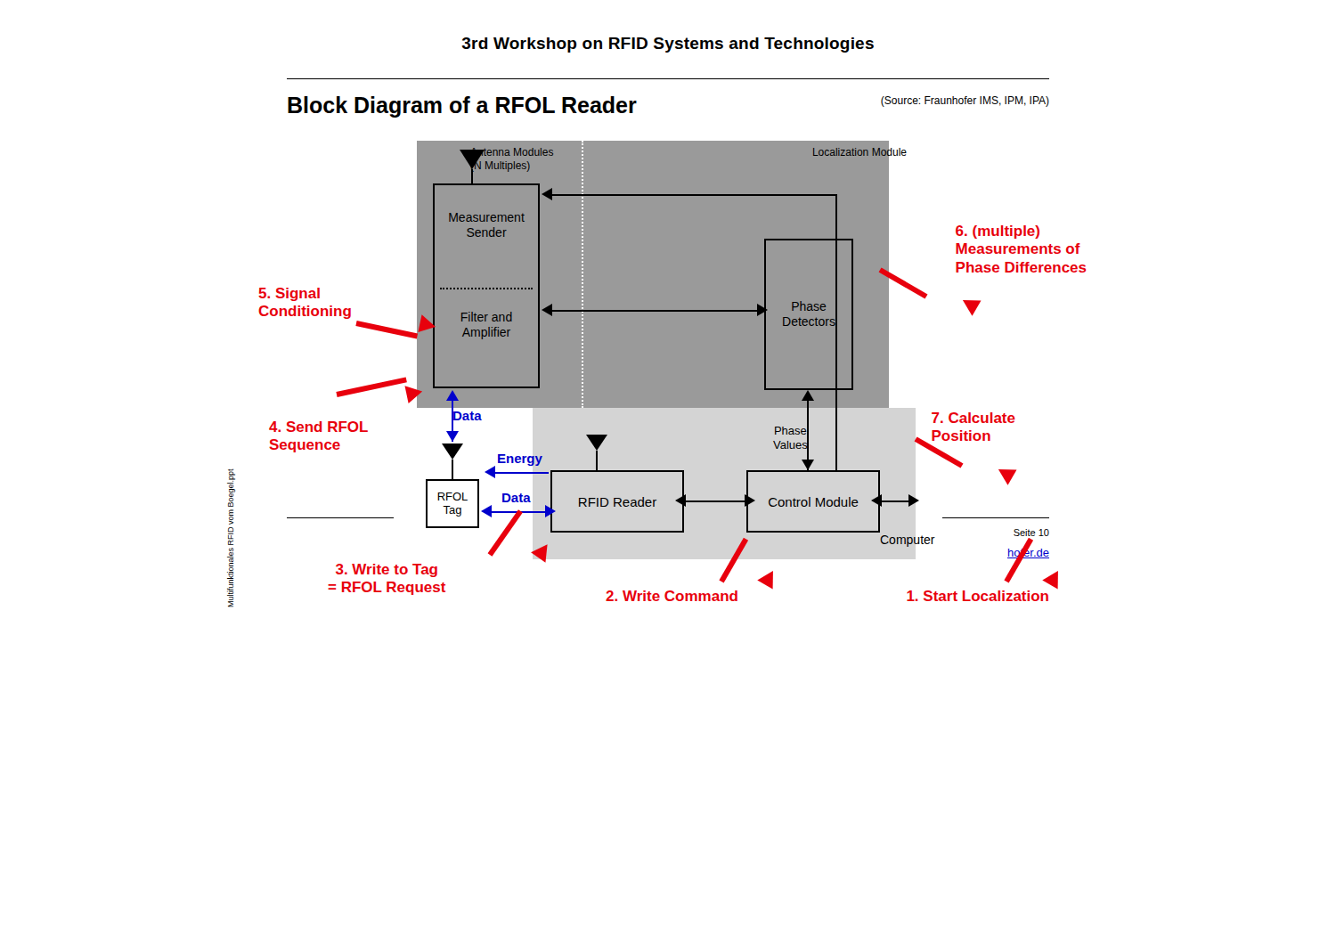3rd Workshop on RFID Systems and Technologies
Block Diagram of a RFOL Reader
(Source: Fraunhofer IMS, IPM, IPA)
Multifunktionales RFID vom Boegel.ppt
Seite 10
hofer.de
Localization Module
Antenna Modules
(N Multiples)
Measurement
Sender
Filter and
Amplifier
Phase
Detectors
RFID Reader
Control Module
RFOL
Tag
Data
Energy
Data
Phase
Values
Computer
5. Signal
Conditioning
4. Send RFOL
Sequence
3. Write to Tag
= RFOL Request
2. Write Command
1. Start Localization
6. (multiple)
Measurements of
Phase Differences
7. Calculate
Position